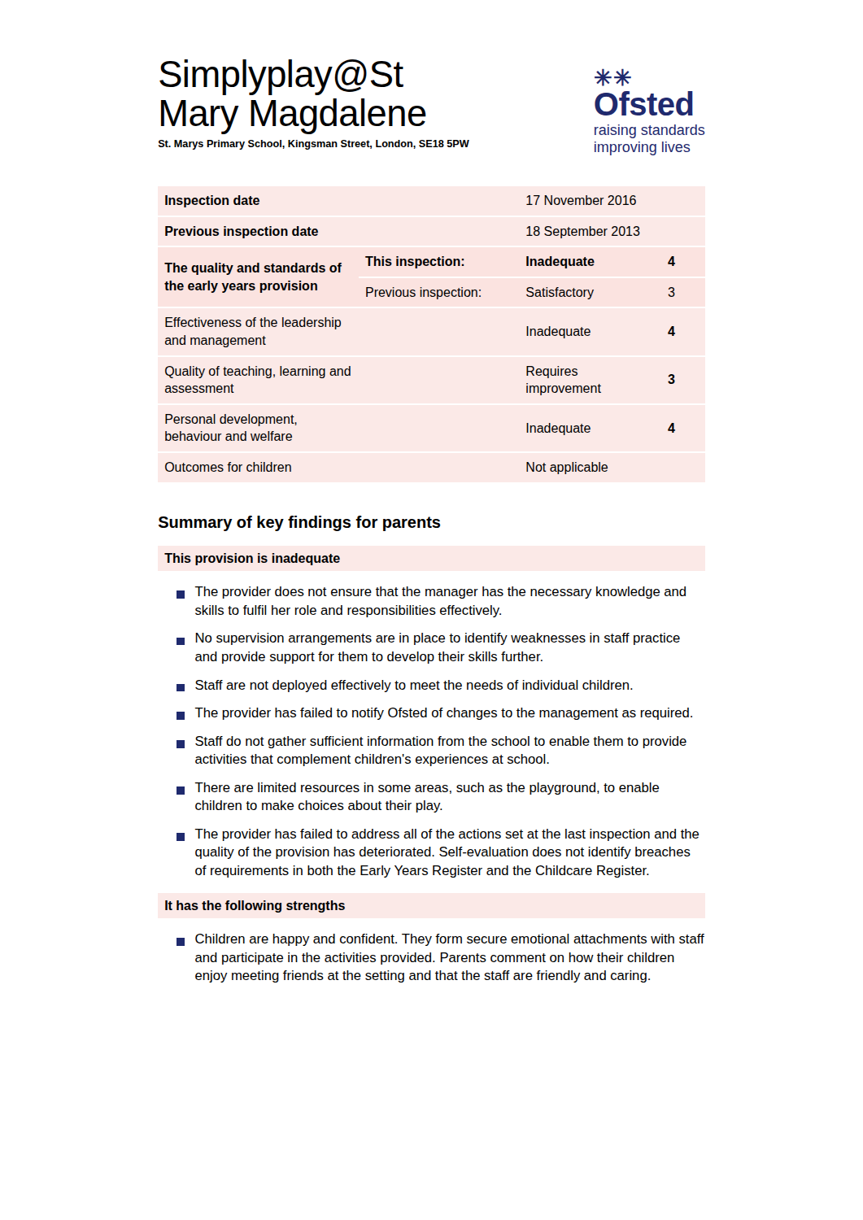Simplyplay@St Mary Magdalene
St. Marys Primary School, Kingsman Street, London, SE18 5PW
✳✳
Ofsted
raising standards
improving lives
| Inspection date | | 17 November 2016 |
| Previous inspection date | | 18 September 2013 |
| The quality and standards of the early years provision | This inspection: | Inadequate | 4 |
| Previous inspection: | Satisfactory | 3 |
| Effectiveness of the leadership and management | | Inadequate | 4 |
| Quality of teaching, learning and assessment | | Requires improvement | 3 |
| Personal development, behaviour and welfare | | Inadequate | 4 |
| Outcomes for children | | Not applicable | |
Summary of key findings for parents
This provision is inadequate
The provider does not ensure that the manager has the necessary knowledge and skills to fulfil her role and responsibilities effectively.
No supervision arrangements are in place to identify weaknesses in staff practice and provide support for them to develop their skills further.
Staff are not deployed effectively to meet the needs of individual children.
The provider has failed to notify Ofsted of changes to the management as required.
Staff do not gather sufficient information from the school to enable them to provide activities that complement children's experiences at school.
There are limited resources in some areas, such as the playground, to enable children to make choices about their play.
The provider has failed to address all of the actions set at the last inspection and the quality of the provision has deteriorated. Self-evaluation does not identify breaches of requirements in both the Early Years Register and the Childcare Register.
It has the following strengths
Children are happy and confident. They form secure emotional attachments with staff and participate in the activities provided. Parents comment on how their children enjoy meeting friends at the setting and that the staff are friendly and caring.